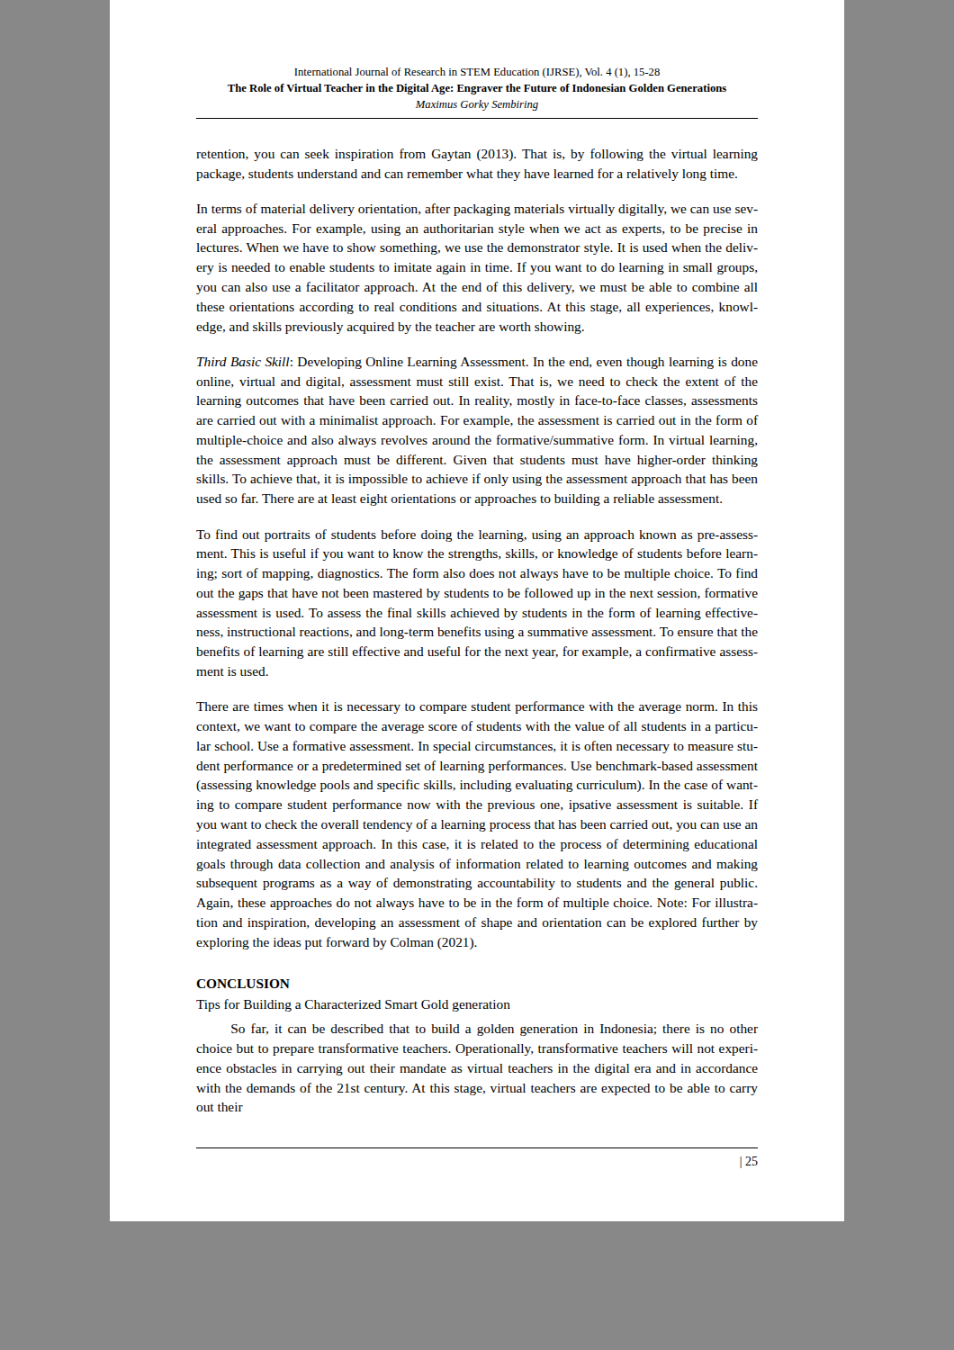International Journal of Research in STEM Education (IJRSE), Vol. 4 (1), 15-28
The Role of Virtual Teacher in the Digital Age: Engraver the Future of Indonesian Golden Generations
Maximus Gorky Sembiring
retention, you can seek inspiration from Gaytan (2013). That is, by following the virtual learning package, students understand and can remember what they have learned for a relatively long time.
In terms of material delivery orientation, after packaging materials virtually digitally, we can use several approaches. For example, using an authoritarian style when we act as experts, to be precise in lectures. When we have to show something, we use the demonstrator style. It is used when the delivery is needed to enable students to imitate again in time. If you want to do learning in small groups, you can also use a facilitator approach. At the end of this delivery, we must be able to combine all these orientations according to real conditions and situations. At this stage, all experiences, knowledge, and skills previously acquired by the teacher are worth showing.
Third Basic Skill: Developing Online Learning Assessment. In the end, even though learning is done online, virtual and digital, assessment must still exist. That is, we need to check the extent of the learning outcomes that have been carried out. In reality, mostly in face-to-face classes, assessments are carried out with a minimalist approach. For example, the assessment is carried out in the form of multiple-choice and also always revolves around the formative/summative form. In virtual learning, the assessment approach must be different. Given that students must have higher-order thinking skills. To achieve that, it is impossible to achieve if only using the assessment approach that has been used so far. There are at least eight orientations or approaches to building a reliable assessment.
To find out portraits of students before doing the learning, using an approach known as pre-assessment. This is useful if you want to know the strengths, skills, or knowledge of students before learning; sort of mapping, diagnostics. The form also does not always have to be multiple choice. To find out the gaps that have not been mastered by students to be followed up in the next session, formative assessment is used. To assess the final skills achieved by students in the form of learning effectiveness, instructional reactions, and long-term benefits using a summative assessment. To ensure that the benefits of learning are still effective and useful for the next year, for example, a confirmative assessment is used.
There are times when it is necessary to compare student performance with the average norm. In this context, we want to compare the average score of students with the value of all students in a particular school. Use a formative assessment. In special circumstances, it is often necessary to measure student performance or a predetermined set of learning performances. Use benchmark-based assessment (assessing knowledge pools and specific skills, including evaluating curriculum). In the case of wanting to compare student performance now with the previous one, ipsative assessment is suitable. If you want to check the overall tendency of a learning process that has been carried out, you can use an integrated assessment approach. In this case, it is related to the process of determining educational goals through data collection and analysis of information related to learning outcomes and making subsequent programs as a way of demonstrating accountability to students and the general public. Again, these approaches do not always have to be in the form of multiple choice. Note: For illustration and inspiration, developing an assessment of shape and orientation can be explored further by exploring the ideas put forward by Colman (2021).
Conclusion
Tips for Building a Characterized Smart Gold generation
So far, it can be described that to build a golden generation in Indonesia; there is no other choice but to prepare transformative teachers. Operationally, transformative teachers will not experience obstacles in carrying out their mandate as virtual teachers in the digital era and in accordance with the demands of the 21st century. At this stage, virtual teachers are expected to be able to carry out their
| 25